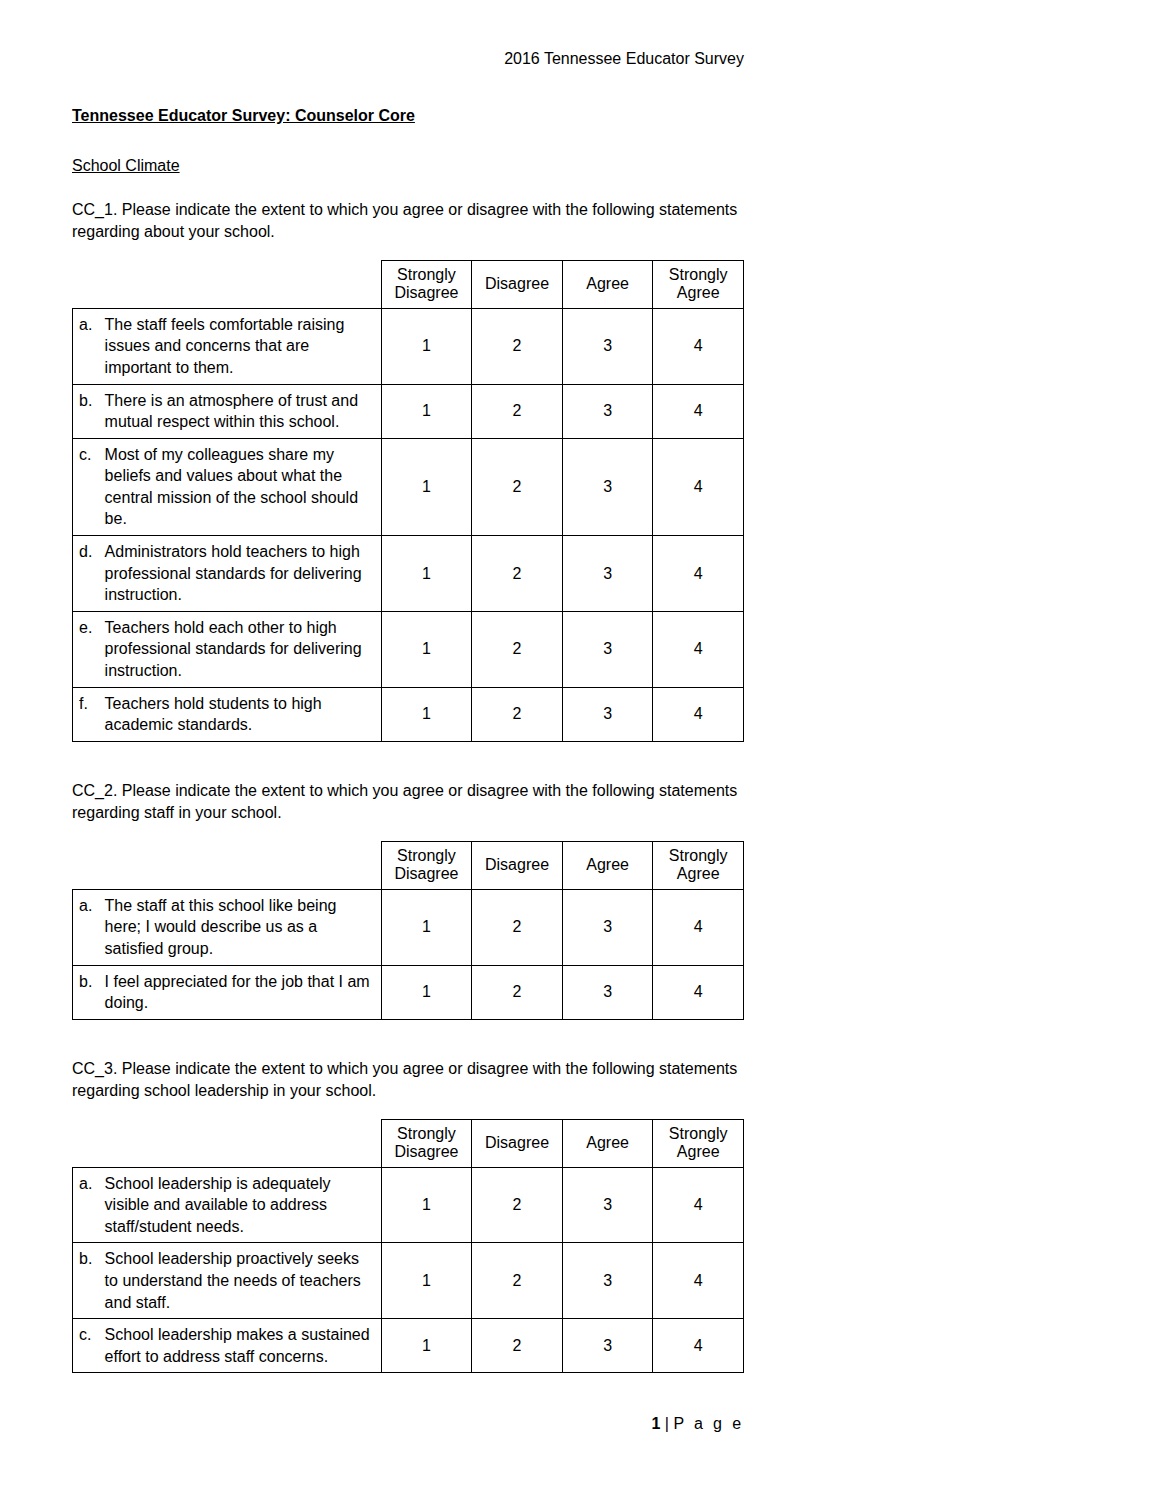2016 Tennessee Educator Survey
Tennessee Educator Survey: Counselor Core
School Climate
CC_1. Please indicate the extent to which you agree or disagree with the following statements regarding about your school.
| | Strongly Disagree | Disagree | Agree | Strongly Agree |
| --- | --- | --- | --- | --- |
| a. The staff feels comfortable raising issues and concerns that are important to them. | 1 | 2 | 3 | 4 |
| b. There is an atmosphere of trust and mutual respect within this school. | 1 | 2 | 3 | 4 |
| c. Most of my colleagues share my beliefs and values about what the central mission of the school should be. | 1 | 2 | 3 | 4 |
| d. Administrators hold teachers to high professional standards for delivering instruction. | 1 | 2 | 3 | 4 |
| e. Teachers hold each other to high professional standards for delivering instruction. | 1 | 2 | 3 | 4 |
| f. Teachers hold students to high academic standards. | 1 | 2 | 3 | 4 |
CC_2. Please indicate the extent to which you agree or disagree with the following statements regarding staff in your school.
| | Strongly Disagree | Disagree | Agree | Strongly Agree |
| --- | --- | --- | --- | --- |
| a. The staff at this school like being here; I would describe us as a satisfied group. | 1 | 2 | 3 | 4 |
| b. I feel appreciated for the job that I am doing. | 1 | 2 | 3 | 4 |
CC_3. Please indicate the extent to which you agree or disagree with the following statements regarding school leadership in your school.
| | Strongly Disagree | Disagree | Agree | Strongly Agree |
| --- | --- | --- | --- | --- |
| a. School leadership is adequately visible and available to address staff/student needs. | 1 | 2 | 3 | 4 |
| b. School leadership proactively seeks to understand the needs of teachers and staff. | 1 | 2 | 3 | 4 |
| c. School leadership makes a sustained effort to address staff concerns. | 1 | 2 | 3 | 4 |
1 | P a g e